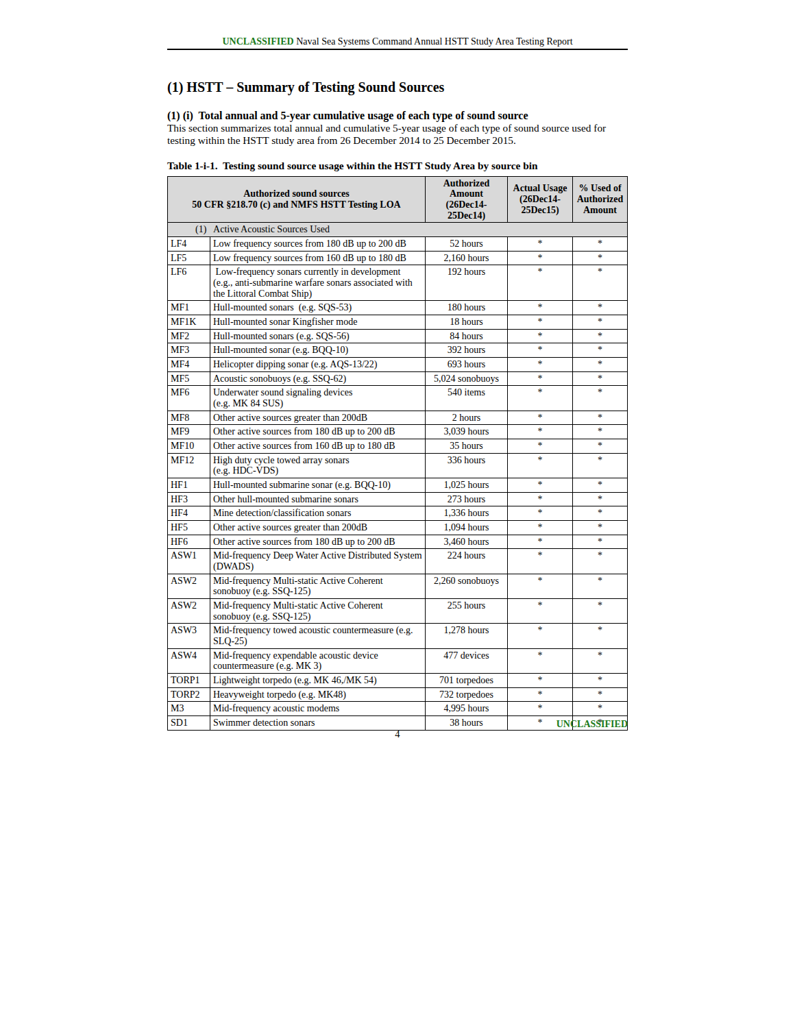UNCLASSIFIED Naval Sea Systems Command Annual HSTT Study Area Testing Report
(1) HSTT – Summary of Testing Sound Sources
(1) (i) Total annual and 5-year cumulative usage of each type of sound source
This section summarizes total annual and cumulative 5-year usage of each type of sound source used for testing within the HSTT study area from 26 December 2014 to 25 December 2015.
Table 1-i-1. Testing sound source usage within the HSTT Study Area by source bin
| Authorized sound sources 50 CFR §218.70 (c) and NMFS HSTT Testing LOA | Authorized Amount (26Dec14-25Dec14) | Actual Usage (26Dec14-25Dec15) | % Used of Authorized Amount |
| --- | --- | --- | --- |
| (1) Active Acoustic Sources Used |
| LF4 | Low frequency sources from 180 dB up to 200 dB | 52 hours | * | * |
| LF5 | Low frequency sources from 160 dB up to 180 dB | 2,160 hours | * | * |
| LF6 | Low-frequency sonars currently in development (e.g., anti-submarine warfare sonars associated with the Littoral Combat Ship) | 192 hours | * | * |
| MF1 | Hull-mounted sonars (e.g. SQS-53) | 180 hours | * | * |
| MF1K | Hull-mounted sonar Kingfisher mode | 18 hours | * | * |
| MF2 | Hull-mounted sonars (e.g. SQS-56) | 84 hours | * | * |
| MF3 | Hull-mounted sonar (e.g. BQQ-10) | 392 hours | * | * |
| MF4 | Helicopter dipping sonar (e.g. AQS-13/22) | 693 hours | * | * |
| MF5 | Acoustic sonobuoys (e.g. SSQ-62) | 5,024 sonobuoys | * | * |
| MF6 | Underwater sound signaling devices (e.g. MK 84 SUS) | 540 items | * | * |
| MF8 | Other active sources greater than 200dB | 2 hours | * | * |
| MF9 | Other active sources from 180 dB up to 200 dB | 3,039 hours | * | * |
| MF10 | Other active sources from 160 dB up to 180 dB | 35 hours | * | * |
| MF12 | High duty cycle towed array sonars (e.g. HDC-VDS) | 336 hours | * | * |
| HF1 | Hull-mounted submarine sonar (e.g. BQQ-10) | 1,025 hours | * | * |
| HF3 | Other hull-mounted submarine sonars | 273 hours | * | * |
| HF4 | Mine detection/classification sonars | 1,336 hours | * | * |
| HF5 | Other active sources greater than 200dB | 1,094 hours | * | * |
| HF6 | Other active sources from 180 dB up to 200 dB | 3,460 hours | * | * |
| ASW1 | Mid-frequency Deep Water Active Distributed System (DWADS) | 224 hours | * | * |
| ASW2 | Mid-frequency Multi-static Active Coherent sonobuoy (e.g. SSQ-125) | 2,260 sonobuoys | * | * |
| ASW2 | Mid-frequency Multi-static Active Coherent sonobuoy (e.g. SSQ-125) | 255 hours | * | * |
| ASW3 | Mid-frequency towed acoustic countermeasure (e.g. SLQ-25) | 1,278 hours | * | * |
| ASW4 | Mid-frequency expendable acoustic device countermeasure (e.g. MK 3) | 477 devices | * | * |
| TORP1 | Lightweight torpedo (e.g. MK 46,/MK 54) | 701 torpedoes | * | * |
| TORP2 | Heavyweight torpedo (e.g. MK48) | 732 torpedoes | * | * |
| M3 | Mid-frequency acoustic modems | 4,995 hours | * | * |
| SD1 | Swimmer detection sonars | 38 hours | * | * |
UNCLASSIFIED
4